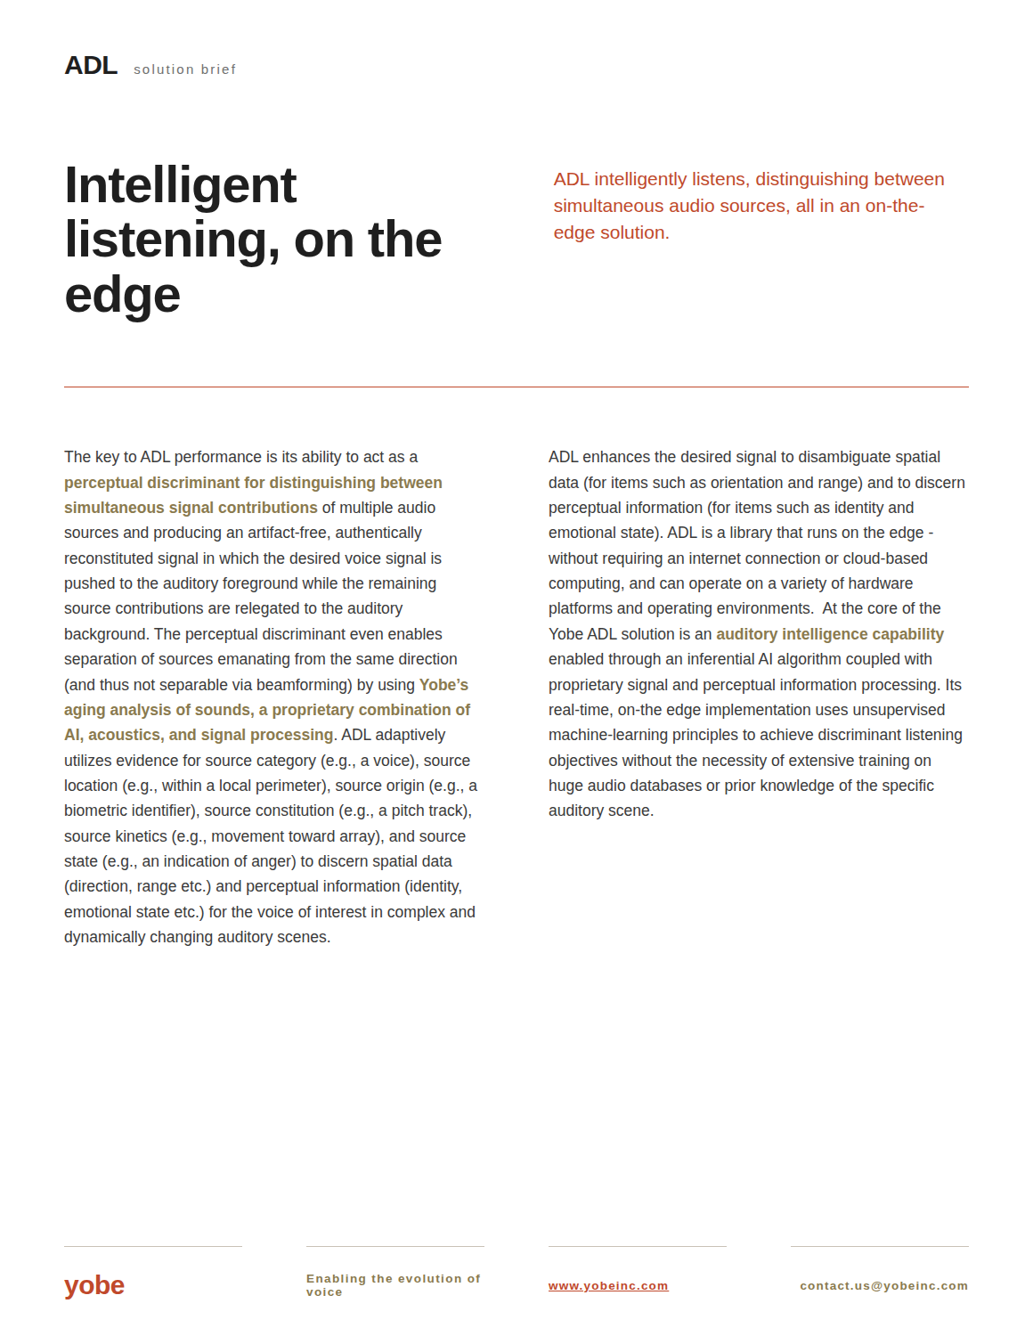ADL solution brief
Intelligent listening, on the edge
ADL intelligently listens, distinguishing between simultaneous audio sources, all in an on-the-edge solution.
The key to ADL performance is its ability to act as a perceptual discriminant for distinguishing between simultaneous signal contributions of multiple audio sources and producing an artifact-free, authentically reconstituted signal in which the desired voice signal is pushed to the auditory foreground while the remaining source contributions are relegated to the auditory background. The perceptual discriminant even enables separation of sources emanating from the same direction (and thus not separable via beamforming) by using Yobe’s aging analysis of sounds, a proprietary combination of AI, acoustics, and signal processing. ADL adaptively utilizes evidence for source category (e.g., a voice), source location (e.g., within a local perimeter), source origin (e.g., a biometric identifier), source constitution (e.g., a pitch track), source kinetics (e.g., movement toward array), and source state (e.g., an indication of anger) to discern spatial data (direction, range etc.) and perceptual information (identity, emotional state etc.) for the voice of interest in complex and dynamically changing auditory scenes.
ADL enhances the desired signal to disambiguate spatial data (for items such as orientation and range) and to discern perceptual information (for items such as identity and emotional state). ADL is a library that runs on the edge - without requiring an internet connection or cloud-based computing, and can operate on a variety of hardware platforms and operating environments. At the core of the Yobe ADL solution is an auditory intelligence capability enabled through an inferential AI algorithm coupled with proprietary signal and perceptual information processing. Its real-time, on-the edge implementation uses unsupervised machine-learning principles to achieve discriminant listening objectives without the necessity of extensive training on huge audio databases or prior knowledge of the specific auditory scene.
yobe
Enabling the evolution of voice
www.yobeinc.com
contact.us@yobeinc.com